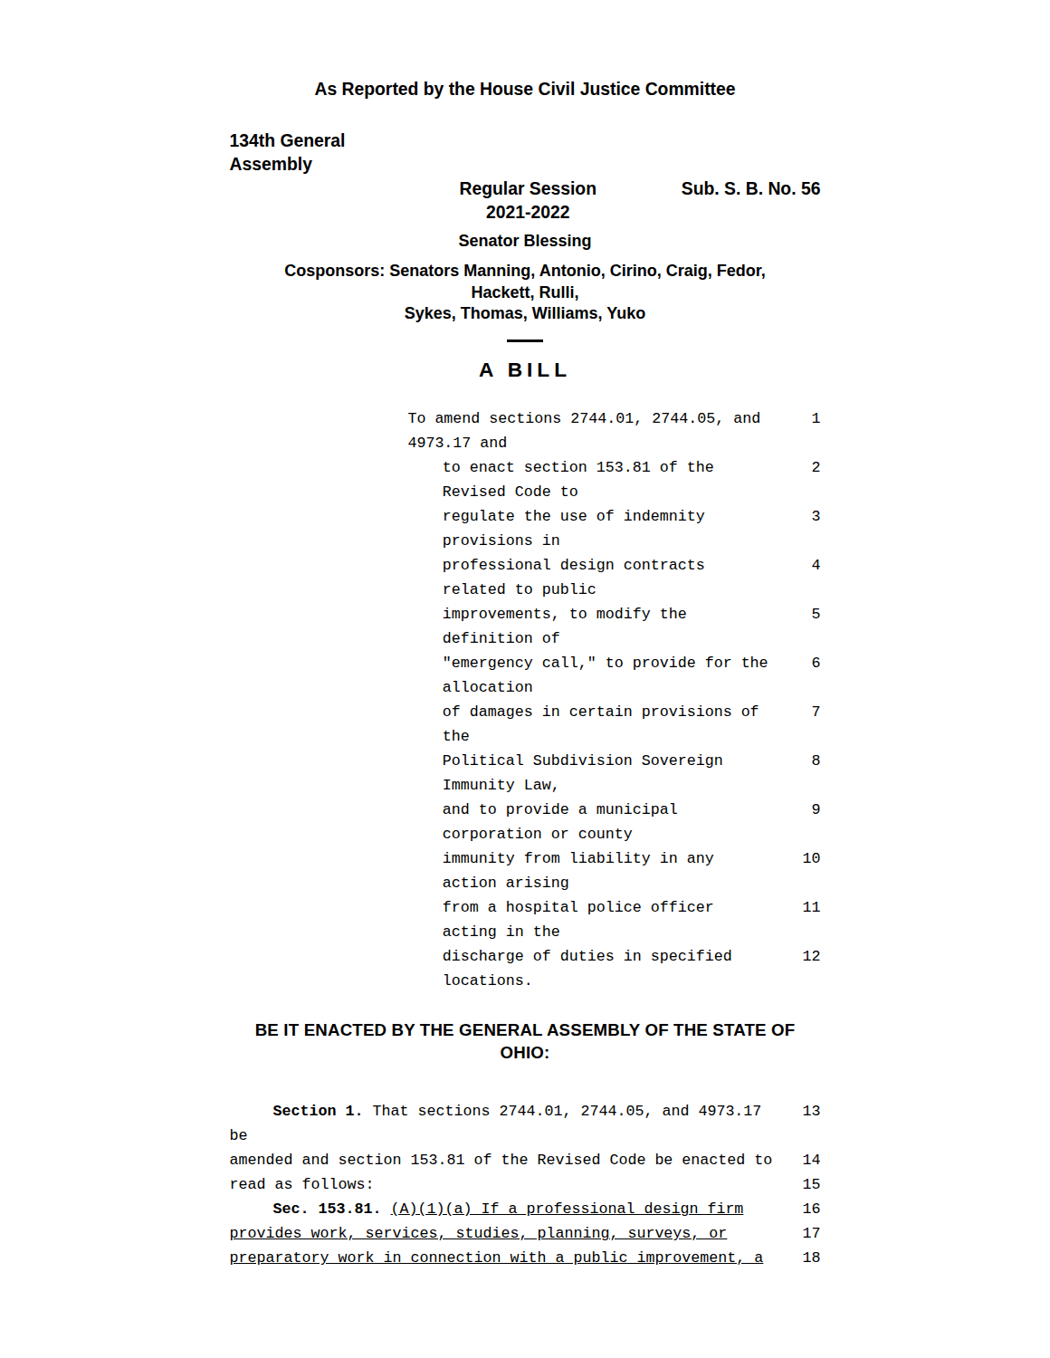As Reported by the House Civil Justice Committee
| 134th General Assembly | | |
| | Regular Session | Sub. S. B. No. 56 |
| | 2021-2022 | |
Senator Blessing
Cosponsors: Senators Manning, Antonio, Cirino, Craig, Fedor, Hackett, Rulli,
Sykes, Thomas, Williams, Yuko
A BILL
To amend sections 2744.01, 2744.05, and 4973.17 and
1
to enact section 153.81 of the Revised Code to
2
regulate the use of indemnity provisions in
3
professional design contracts related to public
4
improvements, to modify the definition of
5
"emergency call," to provide for the allocation
6
of damages in certain provisions of the
7
Political Subdivision Sovereign Immunity Law,
8
and to provide a municipal corporation or county
9
immunity from liability in any action arising
10
from a hospital police officer acting in the
11
discharge of duties in specified locations.
12
BE IT ENACTED BY THE GENERAL ASSEMBLY OF THE STATE OF OHIO:
Section 1. That sections 2744.01, 2744.05, and 4973.17 be
13
amended and section 153.81 of the Revised Code be enacted to
14
read as follows:
15
Sec. 153.81. (A)(1)(a) If a professional design firm
16
provides work, services, studies, planning, surveys, or
17
preparatory work in connection with a public improvement, a
18